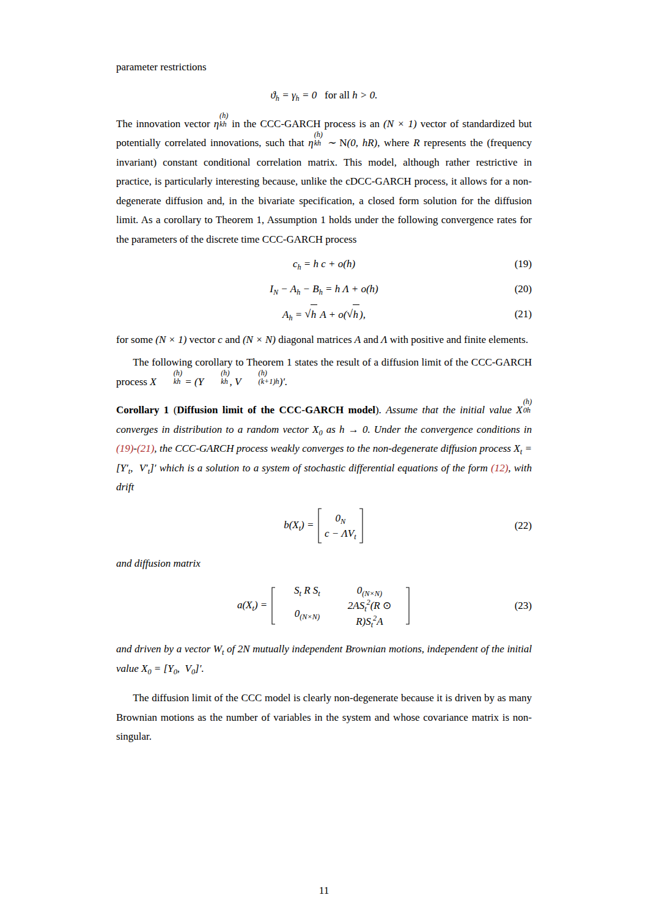parameter restrictions
ϑh = γh = 0 for all h > 0.
The innovation vector η(h) kh in the CCC-GARCH process is an (N × 1) vector of standardized but potentially correlated innovations, such that η(h) kh ∼ N(0, hR), where R represents the (frequency invariant) constant conditional correlation matrix. This model, although rather restrictive in practice, is particularly interesting because, unlike the cDCC-GARCH process, it allows for a non-degenerate diffusion and, in the bivariate specification, a closed form solution for the diffusion limit. As a corollary to Theorem 1, Assumption 1 holds under the following convergence rates for the parameters of the discrete time CCC-GARCH process
ch = h c + o(h) (19)
IN − Ah − Bh = h Λ + o(h) (20)
Ah = h A + o(h), (21)
for some (N × 1) vector c and (N × N) diagonal matrices A and Λ with positive and finite elements.
The following corollary to Theorem 1 states the result of a diffusion limit of the CCC-GARCH process X(h) kh = (Y(h) kh, V(h)(k+1)h)′.
Corollary 1 (Diffusion limit of the CCC-GARCH model). Assume that the initial value X(h) 0h converges in distribution to a random vector X0 as h → 0. Under the convergence conditions in (19)-(21), the CCC-GARCH process weakly converges to the non-degenerate diffusion process Xt = [Y′t, V′t]′ which is a solution to a system of stochastic differential equations of the form (12), with drift
b(Xt) = 0N c − ΛVt (22)
and diffusion matrix
a(Xt) = St R St 0(N×N) 0(N×N) 2ASt2(R ⊙ R)St2A (23)
and driven by a vector Wt of 2N mutually independent Brownian motions, independent of the initial value X0 = [Y0, V0]′.
The diffusion limit of the CCC model is clearly non-degenerate because it is driven by as many Brownian motions as the number of variables in the system and whose covariance matrix is non-singular.
11